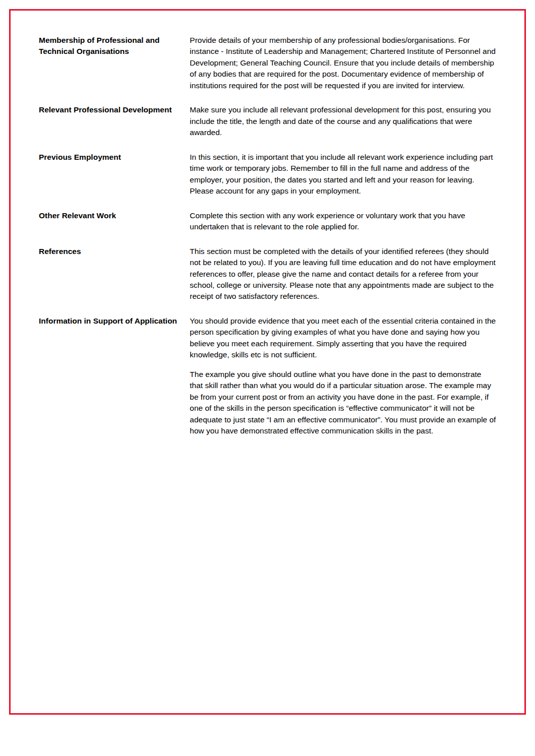| Membership of Professional and Technical Organisations | Provide details of your membership of any professional bodies/organisations. For instance - Institute of Leadership and Management; Chartered Institute of Personnel and Development; General Teaching Council. Ensure that you include details of membership of any bodies that are required for the post. Documentary evidence of membership of institutions required for the post will be requested if you are invited for interview. |
| Relevant Professional Development | Make sure you include all relevant professional development for this post, ensuring you include the title, the length and date of the course and any qualifications that were awarded. |
| Previous Employment | In this section, it is important that you include all relevant work experience including part time work or temporary jobs. Remember to fill in the full name and address of the employer, your position, the dates you started and left and your reason for leaving. Please account for any gaps in your employment. |
| Other Relevant Work | Complete this section with any work experience or voluntary work that you have undertaken that is relevant to the role applied for. |
| References | This section must be completed with the details of your identified referees (they should not be related to you). If you are leaving full time education and do not have employment references to offer, please give the name and contact details for a referee from your school, college or university. Please note that any appointments made are subject to the receipt of two satisfactory references. |
| Information in Support of Application | You should provide evidence that you meet each of the essential criteria contained in the person specification by giving examples of what you have done and saying how you believe you meet each requirement. Simply asserting that you have the required knowledge, skills etc is not sufficient. The example you give should outline what you have done in the past to demonstrate that skill rather than what you would do if a particular situation arose. The example may be from your current post or from an activity you have done in the past. For example, if one of the skills in the person specification is “effective communicator” it will not be adequate to just state “I am an effective communicator”. You must provide an example of how you have demonstrated effective communication skills in the past. |